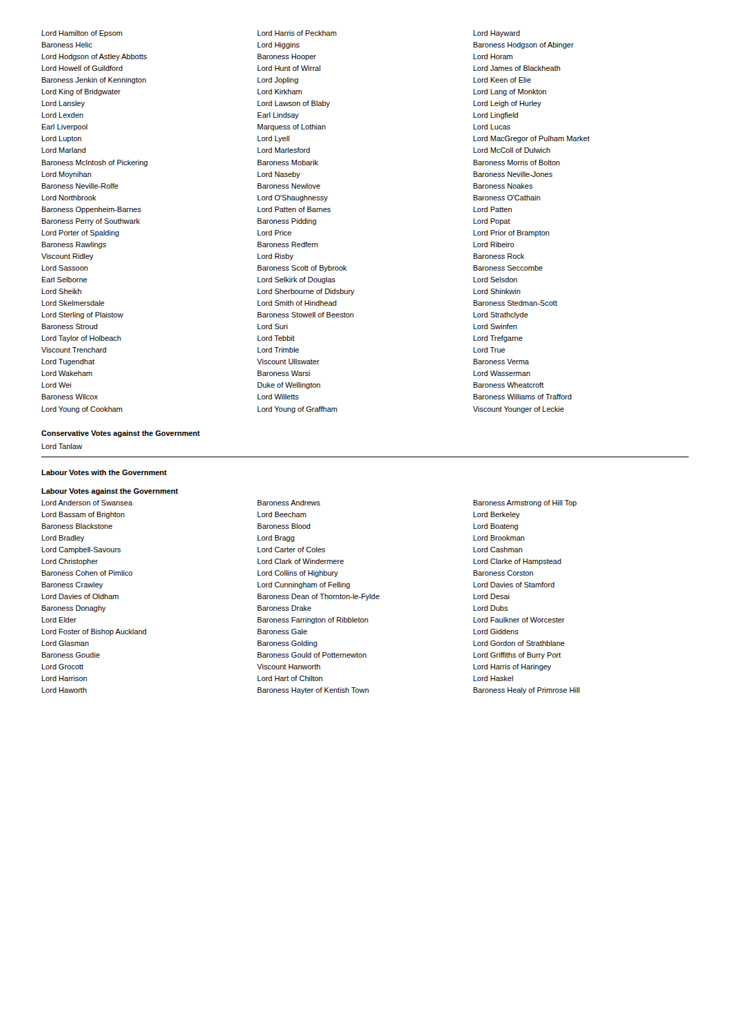| Lord Hamilton of Epsom | Lord Harris of Peckham | Lord Hayward |
| Baroness Helic | Lord Higgins | Baroness Hodgson of Abinger |
| Lord Hodgson of Astley Abbotts | Baroness Hooper | Lord Horam |
| Lord Howell of Guildford | Lord Hunt of Wirral | Lord James of Blackheath |
| Baroness Jenkin of Kennington | Lord Jopling | Lord Keen of Elie |
| Lord King of Bridgwater | Lord Kirkham | Lord Lang of Monkton |
| Lord Lansley | Lord Lawson of Blaby | Lord Leigh of Hurley |
| Lord Lexden | Earl Lindsay | Lord Lingfield |
| Earl Liverpool | Marquess of Lothian | Lord Lucas |
| Lord Lupton | Lord Lyell | Lord MacGregor of Pulham Market |
| Lord Marland | Lord Marlesford | Lord McColl of Dulwich |
| Baroness McIntosh of Pickering | Baroness Mobarik | Baroness Morris of Bolton |
| Lord Moynihan | Lord Naseby | Baroness Neville-Jones |
| Baroness Neville-Rolfe | Baroness Newlove | Baroness Noakes |
| Lord Northbrook | Lord O'Shaughnessy | Baroness O'Cathain |
| Baroness Oppenheim-Barnes | Lord Patten of Barnes | Lord Patten |
| Baroness Perry of Southwark | Baroness Pidding | Lord Popat |
| Lord Porter of Spalding | Lord Price | Lord Prior of Brampton |
| Baroness Rawlings | Baroness Redfern | Lord Ribeiro |
| Viscount Ridley | Lord Risby | Baroness Rock |
| Lord Sassoon | Baroness Scott of Bybrook | Baroness Seccombe |
| Earl Selborne | Lord Selkirk of Douglas | Lord Selsdon |
| Lord Sheikh | Lord Sherbourne of Didsbury | Lord Shinkwin |
| Lord Skelmersdale | Lord Smith of Hindhead | Baroness Stedman-Scott |
| Lord Sterling of Plaistow | Baroness Stowell of Beeston | Lord Strathclyde |
| Baroness Stroud | Lord Suri | Lord Swinfen |
| Lord Taylor of Holbeach | Lord Tebbit | Lord Trefgarne |
| Viscount Trenchard | Lord Trimble | Lord True |
| Lord Tugendhat | Viscount Ullswater | Baroness Verma |
| Lord Wakeham | Baroness Warsi | Lord Wasserman |
| Lord Wei | Duke of Wellington | Baroness Wheatcroft |
| Baroness Wilcox | Lord Willetts | Baroness Williams of Trafford |
| Lord Young of Cookham | Lord Young of Graffham | Viscount Younger of Leckie |
Conservative Votes against the Government
Lord Tanlaw
Labour Votes with the Government
Labour Votes against the Government
| Lord Anderson of Swansea | Baroness Andrews | Baroness Armstrong of Hill Top |
| Lord Bassam of Brighton | Lord Beecham | Lord Berkeley |
| Baroness Blackstone | Baroness Blood | Lord Boateng |
| Lord Bradley | Lord Bragg | Lord Brookman |
| Lord Campbell-Savours | Lord Carter of Coles | Lord Cashman |
| Lord Christopher | Lord Clark of Windermere | Lord Clarke of Hampstead |
| Baroness Cohen of Pimlico | Lord Collins of Highbury | Baroness Corston |
| Baroness Crawley | Lord Cunningham of Felling | Lord Davies of Stamford |
| Lord Davies of Oldham | Baroness Dean of Thornton-le-Fylde | Lord Desai |
| Baroness Donaghy | Baroness Drake | Lord Dubs |
| Lord Elder | Baroness Farrington of Ribbleton | Lord Faulkner of Worcester |
| Lord Foster of Bishop Auckland | Baroness Gale | Lord Giddens |
| Lord Glasman | Baroness Golding | Lord Gordon of Strathblane |
| Baroness Goudie | Baroness Gould of Potternewton | Lord Griffiths of Burry Port |
| Lord Grocott | Viscount Hanworth | Lord Harris of Haringey |
| Lord Harrison | Lord Hart of Chilton | Lord Haskel |
| Lord Haworth | Baroness Hayter of Kentish Town | Baroness Healy of Primrose Hill |